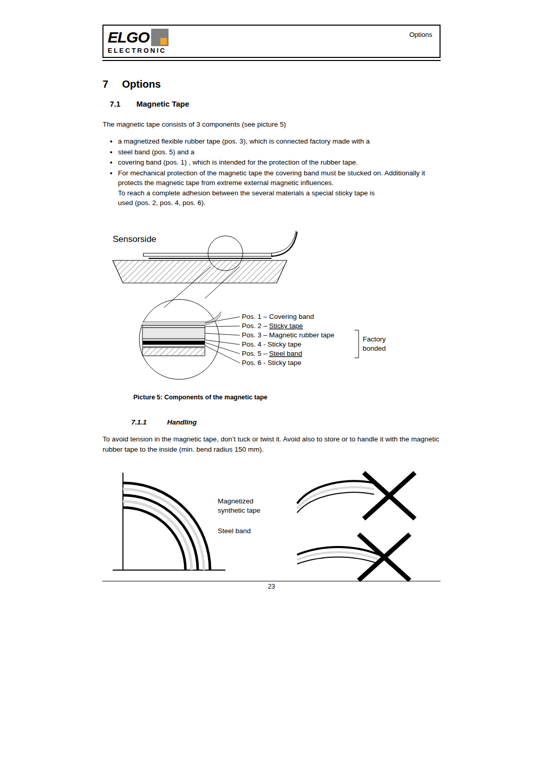ELGO
ELECTRONIC
Options
7 Options
7.1 Magnetic Tape
The magnetic tape consists of 3 components (see picture 5)
a magnetized flexible rubber tape (pos. 3), which is connected factory made with a
steel band (pos. 5) and a
covering band (pos. 1) , which is intended for the protection of the rubber tape.
For mechanical protection of the magnetic tape the covering band must be stucked on. Additionally it protects the magnetic tape from extreme external magnetic influences.
To reach a complete adhesion between the several materials a special sticky tape is
used (pos. 2, pos. 4, pos. 6).
Sensorside Pos. 1 – Covering band Pos. 2 – Sticky tape Pos. 3 – Magnetic rubber tape Pos. 4 - Sticky tape Pos. 5 – Steel band Pos. 6 - Sticky tape Factory bonded
Picture 5: Components of the magnetic tape
7.1.1 Handling
To avoid tension in the magnetic tape, don’t tuck or twist it. Avoid also to store or to handle it with the magnetic rubber tape to the inside (min. bend radius 150 mm).
Magnetized synthetic tape Steel band
23